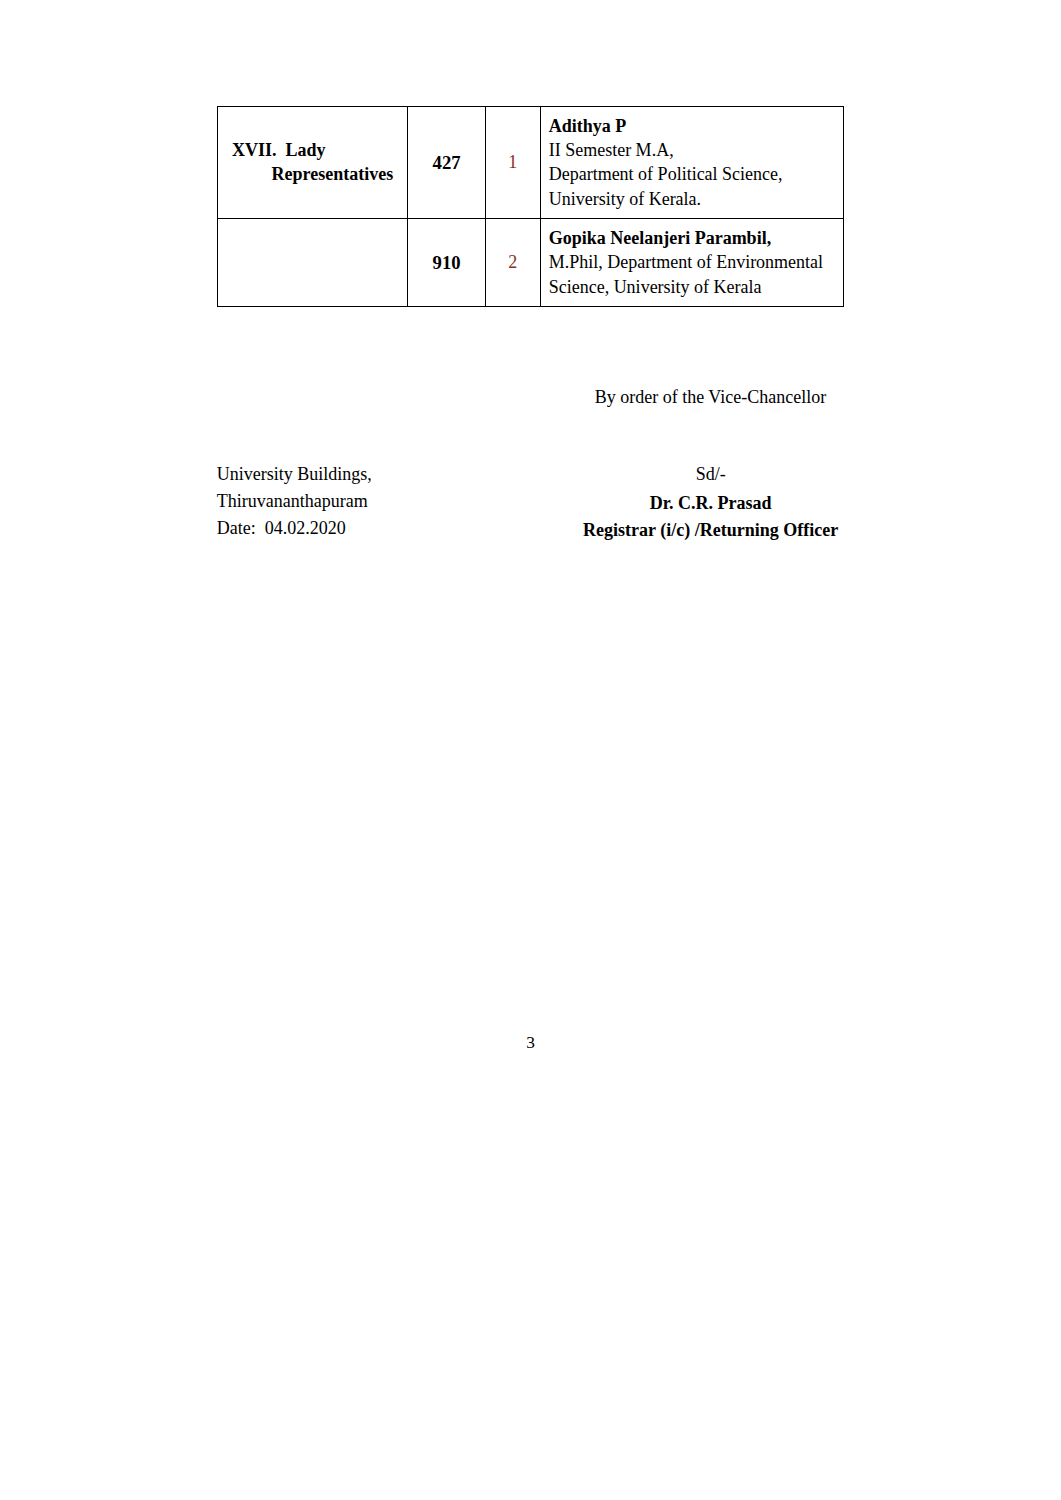| XVII. Lady Representatives | 427 | 1 | Adithya P II Semester M.A, Department of Political Science, University of Kerala. |
| | 910 | 2 | Gopika Neelanjeri Parambil, M.Phil, Department of Environmental Science, University of Kerala |
By order of the Vice-Chancellor
University Buildings,
Thiruvananthapuram
Date: 04.02.2020
Sd/-
Dr. C.R. Prasad
Registrar (i/c) /Returning Officer
3